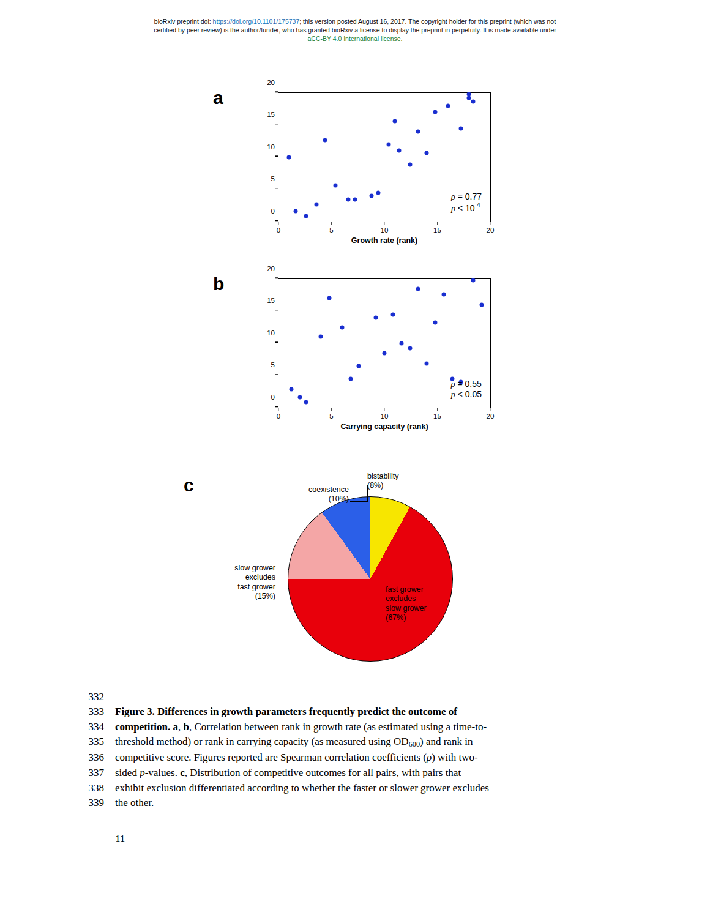bioRxiv preprint doi: https://doi.org/10.1101/175737; this version posted August 16, 2017. The copyright holder for this preprint (which was not
certified by peer review) is the author/funder, who has granted bioRxiv a license to display the preprint in perpetuity. It is made available under
aCC-BY 4.0 International license.
a
Competitive score (rank)
0
5
10
15
20
0
5
10
15
20
ρ = 0.77
p < 10-4
Growth rate (rank)
b
Competitive score (rank)
0
5
10
15
20
0
5
10
15
20
ρ = 0.55
p < 0.05
Carrying capacity (rank)
c
bistability
(8%)
coexistence
(10%)
slow grower
excludes
fast grower
(15%)
fast grower
excludes
slow grower
(67%)
332
333
Figure 3. Differences in growth parameters frequently predict the outcome of
334
competition. a, b, Correlation between rank in growth rate (as estimated using a time-to-
335
threshold method) or rank in carrying capacity (as measured using OD600) and rank in
336
competitive score. Figures reported are Spearman correlation coefficients (ρ) with two-
337
sided p-values. c, Distribution of competitive outcomes for all pairs, with pairs that
338
exhibit exclusion differentiated according to whether the faster or slower grower excludes
339
the other.
11